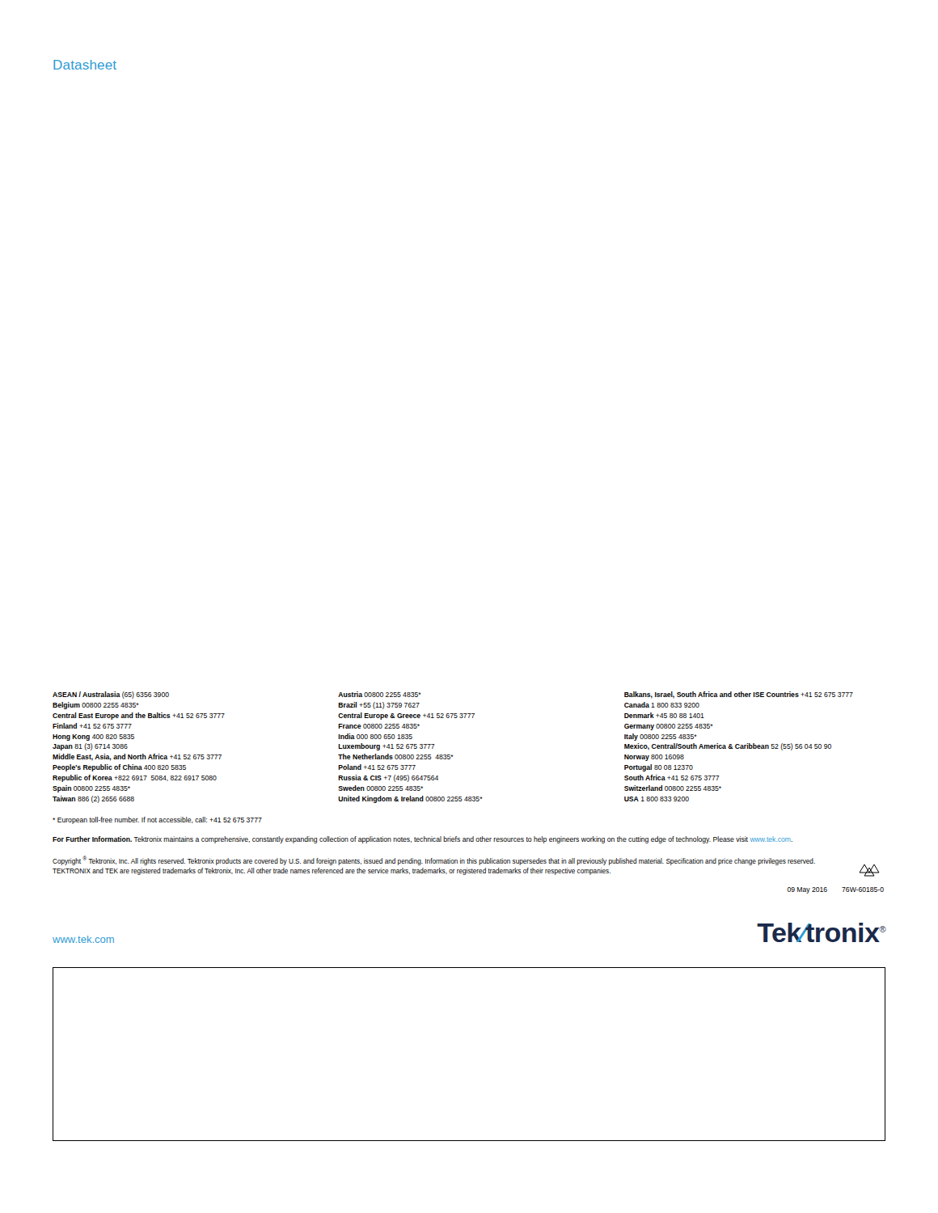Datasheet
ASEAN / Australasia (65) 6356 3900
Belgium 00800 2255 4835*
Central East Europe and the Baltics +41 52 675 3777
Finland +41 52 675 3777
Hong Kong 400 820 5835
Japan 81 (3) 6714 3086
Middle East, Asia, and North Africa +41 52 675 3777
People's Republic of China 400 820 5835
Republic of Korea +822 6917 5084, 822 6917 5080
Spain 00800 2255 4835*
Taiwan 886 (2) 2656 6688
Austria 00800 2255 4835*
Brazil +55 (11) 3759 7627
Central Europe & Greece +41 52 675 3777
France 00800 2255 4835*
India 000 800 650 1835
Luxembourg +41 52 675 3777
The Netherlands 00800 2255 4835*
Poland +41 52 675 3777
Russia & CIS +7 (495) 6647564
Sweden 00800 2255 4835*
United Kingdom & Ireland 00800 2255 4835*
Balkans, Israel, South Africa and other ISE Countries +41 52 675 3777
Canada 1 800 833 9200
Denmark +45 80 88 1401
Germany 00800 2255 4835*
Italy 00800 2255 4835*
Mexico, Central/South America & Caribbean 52 (55) 56 04 50 90
Norway 800 16098
Portugal 80 08 12370
South Africa +41 52 675 3777
Switzerland 00800 2255 4835*
USA 1 800 833 9200
* European toll-free number. If not accessible, call: +41 52 675 3777
For Further Information. Tektronix maintains a comprehensive, constantly expanding collection of application notes, technical briefs and other resources to help engineers working on the cutting edge of technology. Please visit www.tek.com.
Copyright ® Tektronix, Inc. All rights reserved. Tektronix products are covered by U.S. and foreign patents, issued and pending. Information in this publication supersedes that in all previously published material. Specification and price change privileges reserved. TEKTRONIX and TEK are registered trademarks of Tektronix, Inc. All other trade names referenced are the service marks, trademarks, or registered trademarks of their respective companies.
09 May 201676W-60185-0
www.tek.com
Tek⁄tronix®